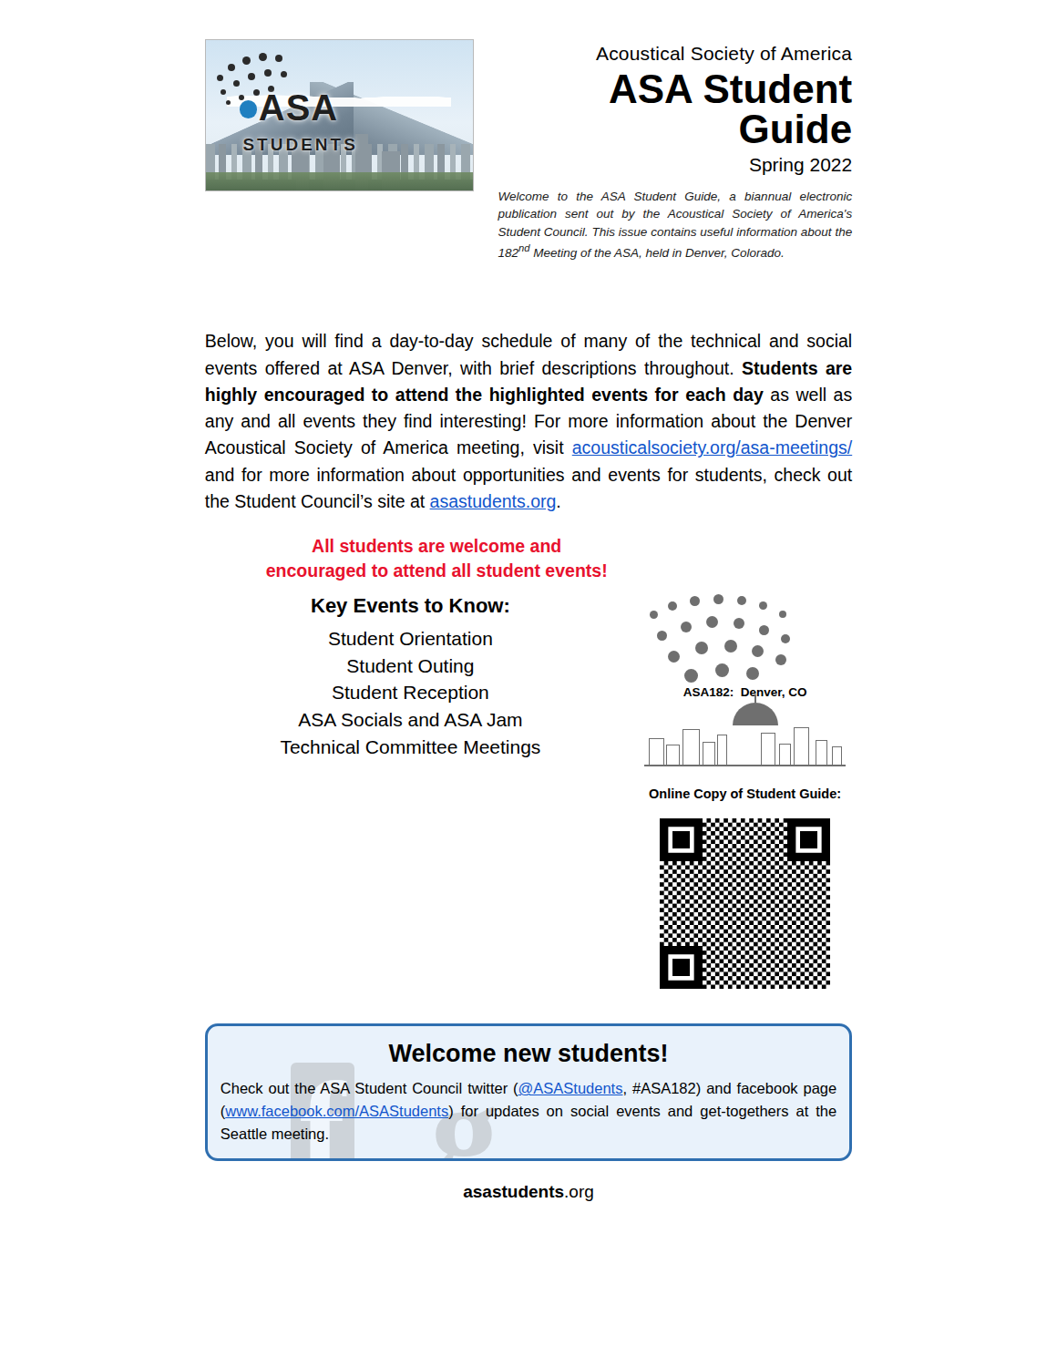ASA
STUDENTS
Acoustical Society of America
ASA Student Guide
Spring 2022
Welcome to the ASA Student Guide, a biannual electronic publication sent out by the Acoustical Society of America's Student Council. This issue contains useful information about the 182nd Meeting of the ASA, held in Denver, Colorado.
Below, you will find a day-to-day schedule of many of the technical and social events offered at ASA Denver, with brief descriptions throughout. Students are highly encouraged to attend the highlighted events for each day as well as any and all events they find interesting! For more information about the Denver Acoustical Society of America meeting, visit acousticalsociety.org/asa-meetings/ and for more information about opportunities and events for students, check out the Student Council’s site at asastudents.org.
All students are welcome and
encouraged to attend all student events!
Key Events to Know:
Student Orientation
Student Outing
Student Reception
ASA Socials and ASA Jam
Technical Committee Meetings
ASA182: Denver, CO
Online Copy of Student Guide:
f g
Welcome new students!
Check out the ASA Student Council twitter (@ASAStudents, #ASA182) and facebook page (www.facebook.com/ASAStudents) for updates on social events and get-togethers at the Seattle meeting.
asastudents.org